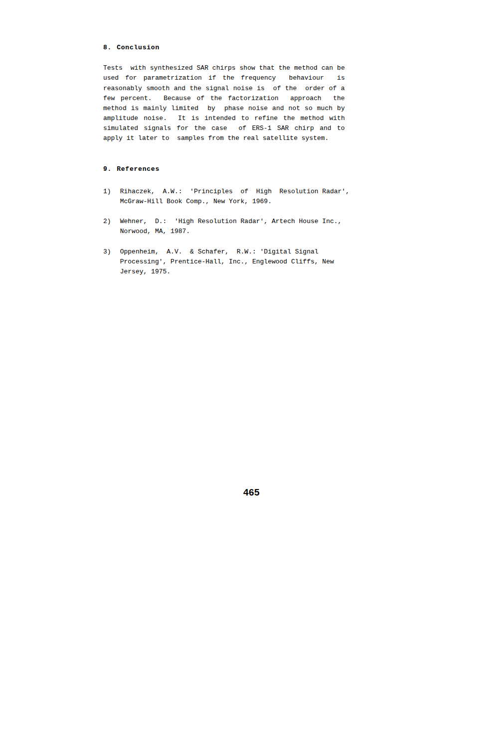8. Conclusion
Tests with synthesized SAR chirps show that the method can be used for parametrization if the frequency behaviour is reasonably smooth and the signal noise is of the order of a few percent. Because of the factorization approach the method is mainly limited by phase noise and not so much by amplitude noise. It is intended to refine the method with simulated signals for the case of ERS-1 SAR chirp and to apply it later to samples from the real satellite system.
9. References
1) Rihaczek, A.W.: 'Principles of High Resolution Radar', McGraw-Hill Book Comp., New York, 1969.
2) Wehner, D.: 'High Resolution Radar', Artech House Inc., Norwood, MA, 1987.
3) Oppenheim, A.V. & Schafer, R.W.: 'Digital Signal Processing', Prentice-Hall, Inc., Englewood Cliffs, New Jersey, 1975.
465